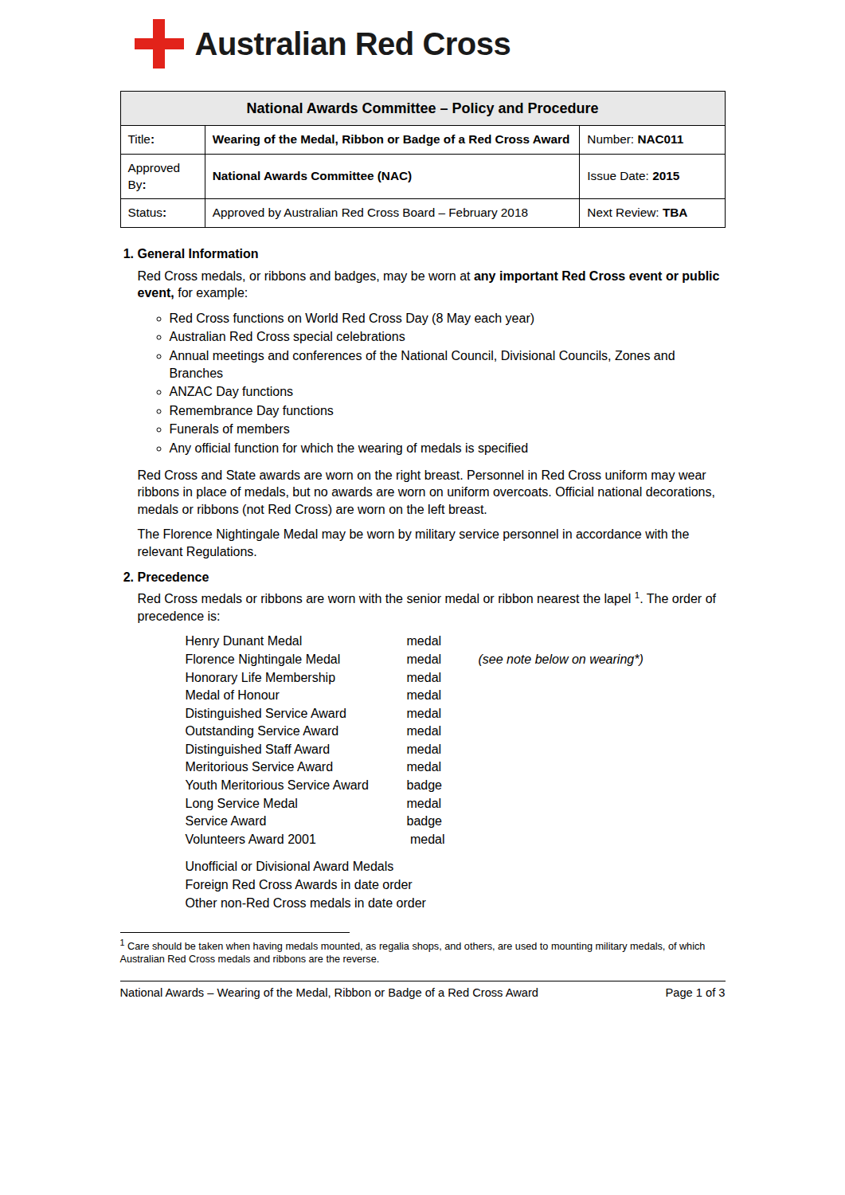Australian Red Cross
| National Awards Committee – Policy and Procedure |
| Title : | Wearing of the Medal, Ribbon or Badge of a Red Cross Award | Number: NAC011 |
| Approved By : | National Awards Committee (NAC) | Issue Date: 2015 |
| Status : | Approved by Australian Red Cross Board – February 2018 | Next Review: TBA |
General Information
Red Cross medals, or ribbons and badges, may be worn at any important Red Cross event or public event, for example:
Red Cross functions on World Red Cross Day (8 May each year)
Australian Red Cross special celebrations
Annual meetings and conferences of the National Council, Divisional Councils, Zones and Branches
ANZAC Day functions
Remembrance Day functions
Funerals of members
Any official function for which the wearing of medals is specified
Red Cross and State awards are worn on the right breast. Personnel in Red Cross uniform may wear ribbons in place of medals, but no awards are worn on uniform overcoats. Official national decorations, medals or ribbons (not Red Cross) are worn on the left breast.
The Florence Nightingale Medal may be worn by military service personnel in accordance with the relevant Regulations.
Precedence
Red Cross medals or ribbons are worn with the senior medal or ribbon nearest the lapel 1. The order of precedence is:
| Henry Dunant Medal | medal | |
| Florence Nightingale Medal | medal | (see note below on wearing*) |
| Honorary Life Membership | medal | |
| Medal of Honour | medal | |
| Distinguished Service Award | medal | |
| Outstanding Service Award | medal | |
| Distinguished Staff Award | medal | |
| Meritorious Service Award | medal | |
| Youth Meritorious Service Award | badge | |
| Long Service Medal | medal | |
| Service Award | badge | |
| Volunteers Award 2001 | medal | |
Unofficial or Divisional Award Medals
Foreign Red Cross Awards in date order
Other non-Red Cross medals in date order
1 Care should be taken when having medals mounted, as regalia shops, and others, are used to mounting military medals, of which Australian Red Cross medals and ribbons are the reverse.
National Awards – Wearing of the Medal, Ribbon or Badge of a Red Cross Award Page 1 of 3